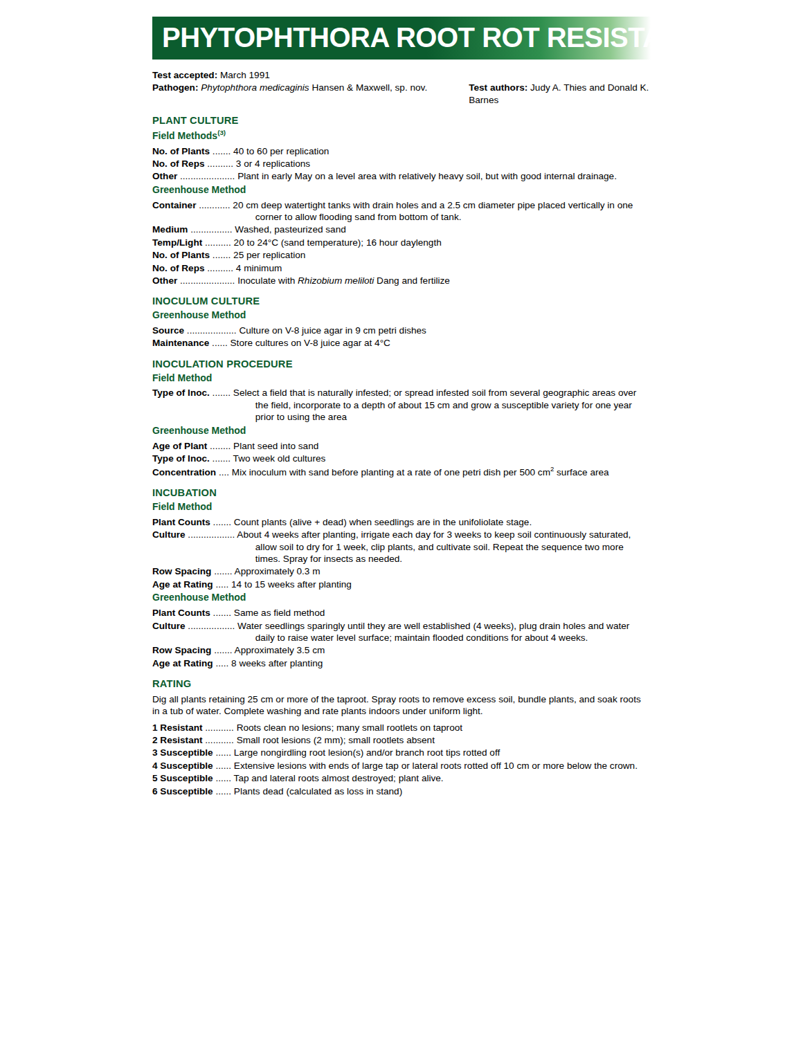PHYTOPHTHORA ROOT ROT RESISTANCE
Test accepted: March 1991
Pathogen: Phytophthora medicaginis Hansen & Maxwell, sp. nov.
Test authors: Judy A. Thies and Donald K. Barnes
PLANT CULTURE
Field Methods(3)
No. of Plants ....... 40 to 60 per replication
No. of Reps .......... 3 or 4 replications
Other ..................... Plant in early May on a level area with relatively heavy soil, but with good internal drainage.
Greenhouse Method
Container ............ 20 cm deep watertight tanks with drain holes and a 2.5 cm diameter pipe placed vertically in one corner to allow flooding sand from bottom of tank.
Medium ................ Washed, pasteurized sand
Temp/Light .......... 20 to 24°C (sand temperature); 16 hour daylength
No. of Plants ....... 25 per replication
No. of Reps .......... 4 minimum
Other ..................... Inoculate with Rhizobium meliloti Dang and fertilize
INOCULUM CULTURE
Greenhouse Method
Source ................... Culture on V-8 juice agar in 9 cm petri dishes
Maintenance ...... Store cultures on V-8 juice agar at 4°C
INOCULATION PROCEDURE
Field Method
Type of Inoc. ....... Select a field that is naturally infested; or spread infested soil from several geographic areas over the field, incorporate to a depth of about 15 cm and grow a susceptible variety for one year prior to using the area
Greenhouse Method
Age of Plant ........ Plant seed into sand
Type of Inoc. ....... Two week old cultures
Concentration .... Mix inoculum with sand before planting at a rate of one petri dish per 500 cm2 surface area
INCUBATION
Field Method
Plant Counts ....... Count plants (alive + dead) when seedlings are in the unifoliolate stage.
Culture .................. About 4 weeks after planting, irrigate each day for 3 weeks to keep soil continuously saturated, allow soil to dry for 1 week, clip plants, and cultivate soil. Repeat the sequence two more times. Spray for insects as needed.
Row Spacing ....... Approximately 0.3 m
Age at Rating ..... 14 to 15 weeks after planting
Greenhouse Method
Plant Counts ....... Same as field method
Culture .................. Water seedlings sparingly until they are well established (4 weeks), plug drain holes and water daily to raise water level surface; maintain flooded conditions for about 4 weeks.
Row Spacing ....... Approximately 3.5 cm
Age at Rating ..... 8 weeks after planting
RATING
Dig all plants retaining 25 cm or more of the taproot. Spray roots to remove excess soil, bundle plants, and soak roots in a tub of water. Complete washing and rate plants indoors under uniform light.
1 Resistant ........... Roots clean no lesions; many small rootlets on taproot
2 Resistant ........... Small root lesions (2 mm); small rootlets absent
3 Susceptible ...... Large nongirdling root lesion(s) and/or branch root tips rotted off
4 Susceptible ...... Extensive lesions with ends of large tap or lateral roots rotted off 10 cm or more below the crown.
5 Susceptible ...... Tap and lateral roots almost destroyed; plant alive.
6 Susceptible ...... Plants dead (calculated as loss in stand)